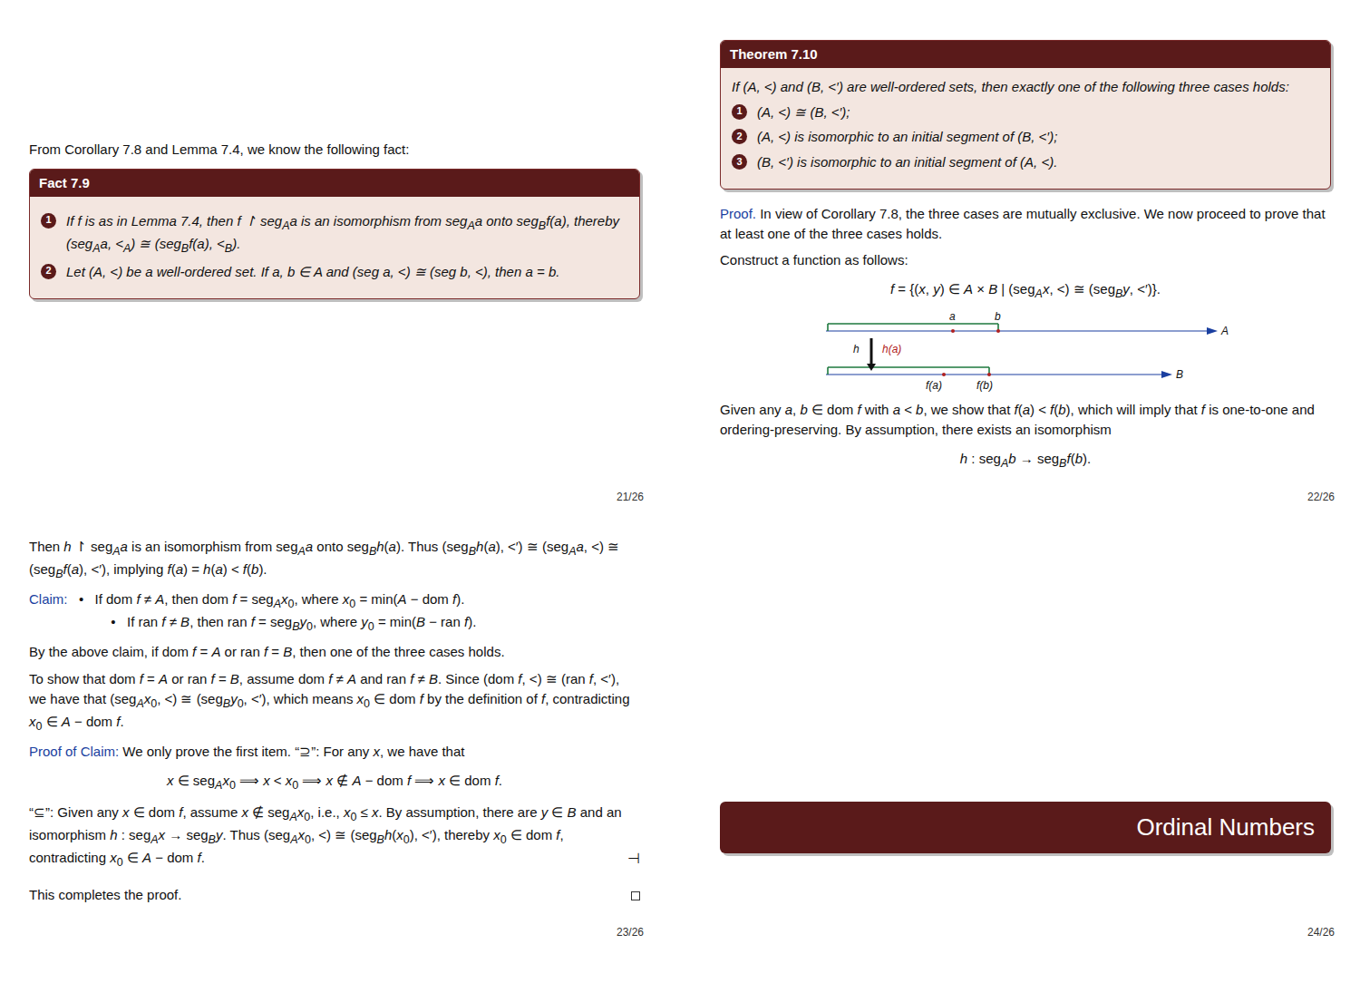From Corollary 7.8 and Lemma 7.4, we know the following fact:
Fact 7.9
If f is as in Lemma 7.4, then f ↾ segAa is an isomorphism from segAa onto segBf(a), thereby (segAa, <A) ≅ (segBf(a), <B).
Let (A, <) be a well-ordered set. If a, b ∈ A and (seg a, <) ≅ (seg b, <), then a = b.
21/26
Theorem 7.10
If (A, <) and (B, <′) are well-ordered sets, then exactly one of the following three cases holds:
(A, <) ≅ (B, <′);
(A, <) is isomorphic to an initial segment of (B, <′);
(B, <′) is isomorphic to an initial segment of (A, <).
Proof. In view of Corollary 7.8, the three cases are mutually exclusive. We now proceed to prove that at least one of the three cases holds.
Construct a function as follows:
f = {(x, y) ∈ A × B | (segAx, <) ≅ (segBy, <′)}.
A a b B f(a) f(b) h h(a)
Given any a, b ∈ dom f with a < b, we show that f(a) < f(b), which will imply that f is one-to-one and ordering-preserving. By assumption, there exists an isomorphism
h : segAb → segBf(b).
22/26
Then h ↾ segAa is an isomorphism from segAa onto segBh(a). Thus (segBh(a), <′) ≅ (segAa, <) ≅ (segBf(a), <′), implying f(a) = h(a) < f(b).
Claim: • If dom f ≠ A, then dom f = segAx0, where x0 = min(A − dom f).
• If ran f ≠ B, then ran f = segBy0, where y0 = min(B − ran f).
By the above claim, if dom f = A or ran f = B, then one of the three cases holds.
To show that dom f = A or ran f = B, assume dom f ≠ A and ran f ≠ B. Since (dom f, <) ≅ (ran f, <′), we have that (segAx0, <) ≅ (segBy0, <′), which means x0 ∈ dom f by the definition of f, contradicting x0 ∈ A − dom f.
Proof of Claim: We only prove the first item. “⊇”: For any x, we have that
x ∈ segAx0 ⟹ x < x0 ⟹ x ∉ A − dom f ⟹ x ∈ dom f.
“⊆”: Given any x ∈ dom f, assume x ∉ segAx0, i.e., x0 ≤ x. By assumption, there are y ∈ B and an isomorphism h : segAx → segBy. Thus (segAx0, <) ≅ (segBh(x0), <′), thereby x0 ∈ dom f, contradicting x0 ∈ A − dom f. ⊣
This completes the proof.
23/26
Ordinal Numbers
24/26